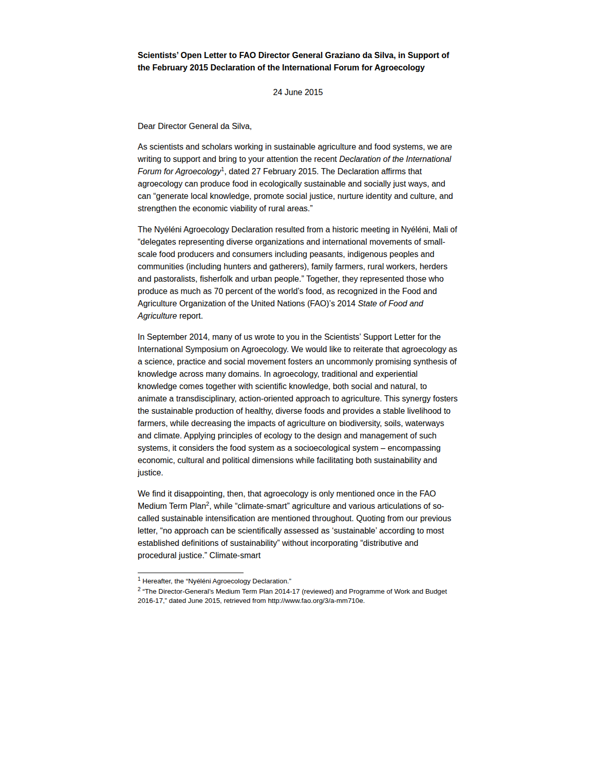Scientists’ Open Letter to FAO Director General Graziano da Silva, in Support of the February 2015 Declaration of the International Forum for Agroecology
24 June 2015
Dear Director General da Silva,
As scientists and scholars working in sustainable agriculture and food systems, we are writing to support and bring to your attention the recent Declaration of the International Forum for Agroecology1, dated 27 February 2015. The Declaration affirms that agroecology can produce food in ecologically sustainable and socially just ways, and can “generate local knowledge, promote social justice, nurture identity and culture, and strengthen the economic viability of rural areas.”
The Nyéléni Agroecology Declaration resulted from a historic meeting in Nyéléni, Mali of “delegates representing diverse organizations and international movements of small-scale food producers and consumers including peasants, indigenous peoples and communities (including hunters and gatherers), family farmers, rural workers, herders and pastoralists, fisherfolk and urban people.” Together, they represented those who produce as much as 70 percent of the world’s food, as recognized in the Food and Agriculture Organization of the United Nations (FAO)’s 2014 State of Food and Agriculture report.
In September 2014, many of us wrote to you in the Scientists’ Support Letter for the International Symposium on Agroecology. We would like to reiterate that agroecology as a science, practice and social movement fosters an uncommonly promising synthesis of knowledge across many domains. In agroecology, traditional and experiential knowledge comes together with scientific knowledge, both social and natural, to animate a transdisciplinary, action-oriented approach to agriculture. This synergy fosters the sustainable production of healthy, diverse foods and provides a stable livelihood to farmers, while decreasing the impacts of agriculture on biodiversity, soils, waterways and climate. Applying principles of ecology to the design and management of such systems, it considers the food system as a socioecological system – encompassing economic, cultural and political dimensions while facilitating both sustainability and justice.
We find it disappointing, then, that agroecology is only mentioned once in the FAO Medium Term Plan2, while “climate-smart” agriculture and various articulations of so-called sustainable intensification are mentioned throughout. Quoting from our previous letter, “no approach can be scientifically assessed as ‘sustainable’ according to most established definitions of sustainability” without incorporating “distributive and procedural justice.” Climate-smart
1 Hereafter, the “Nyéléni Agroecology Declaration.”
2 “The Director-General’s Medium Term Plan 2014-17 (reviewed) and Programme of Work and Budget 2016-17,” dated June 2015, retrieved from http://www.fao.org/3/a-mm710e.